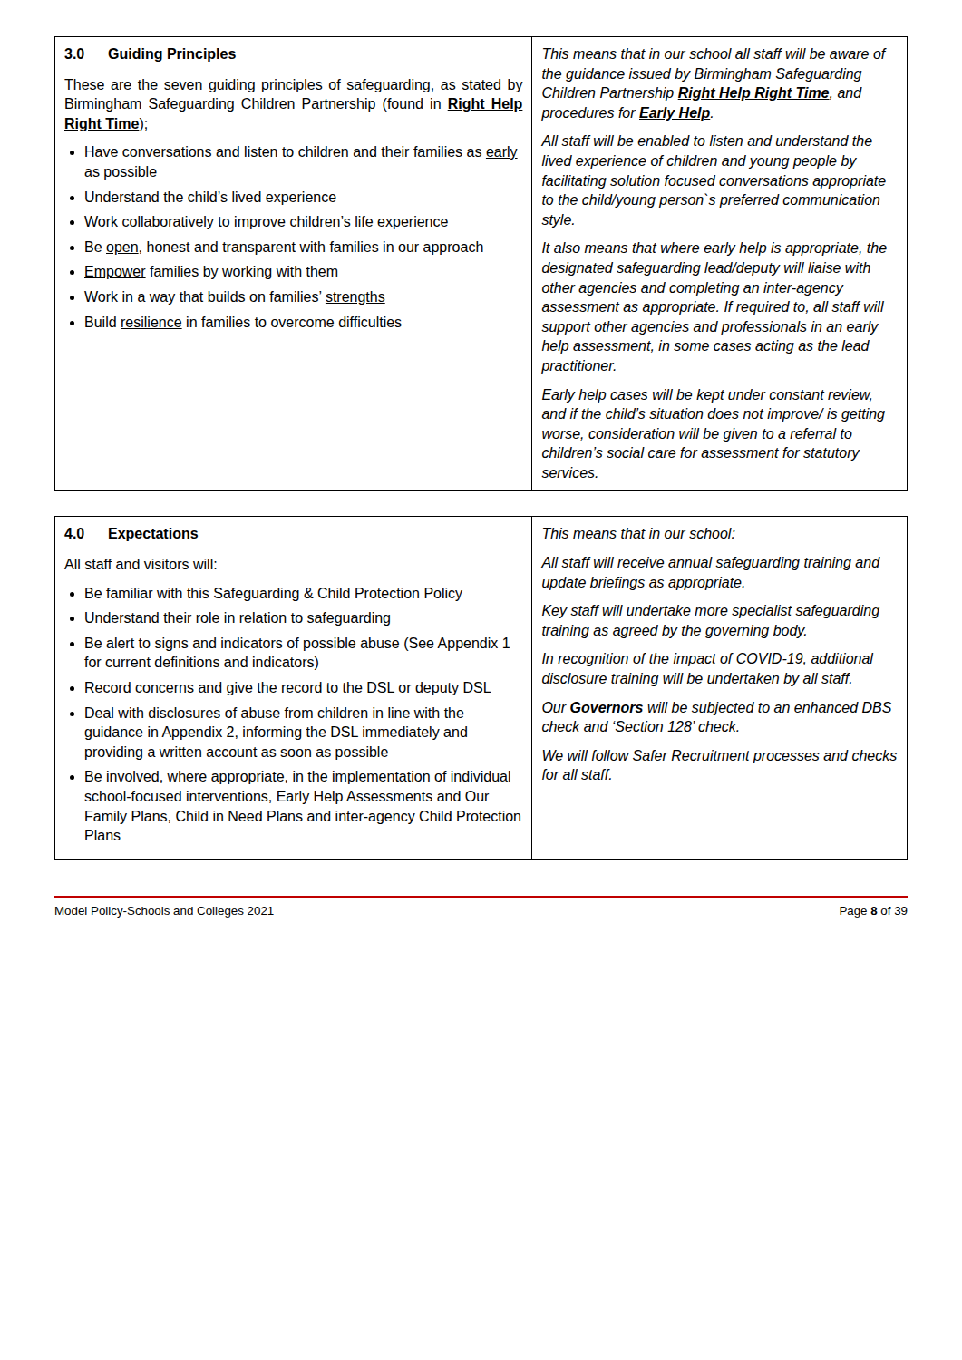| 3.0 Guiding Principles These are the seven guiding principles of safeguarding, as stated by Birmingham Safeguarding Children Partnership (found in Right Help Right Time ); Have conversations and listen to children and their families as early as possible Understand the child’s lived experience Work collaboratively to improve children’s life experience Be open , honest and transparent with families in our approach Empower families by working with them Work in a way that builds on families’ strengths Build resilience in families to overcome difficulties | This means that in our school all staff will be aware of the guidance issued by Birmingham Safeguarding Children Partnership Right Help Right Time , and procedures for Early Help . All staff will be enabled to listen and understand the lived experience of children and young people by facilitating solution focused conversations appropriate to the child/young person`s preferred communication style. It also means that where early help is appropriate, the designated safeguarding lead/deputy will liaise with other agencies and completing an inter-agency assessment as appropriate. If required to, all staff will support other agencies and professionals in an early help assessment, in some cases acting as the lead practitioner. Early help cases will be kept under constant review, and if the child’s situation does not improve/ is getting worse, consideration will be given to a referral to children’s social care for assessment for statutory services. |
| 4.0 Expectations All staff and visitors will: Be familiar with this Safeguarding & Child Protection Policy Understand their role in relation to safeguarding Be alert to signs and indicators of possible abuse (See Appendix 1 for current definitions and indicators) Record concerns and give the record to the DSL or deputy DSL Deal with disclosures of abuse from children in line with the guidance in Appendix 2, informing the DSL immediately and providing a written account as soon as possible Be involved, where appropriate, in the implementation of individual school-focused interventions, Early Help Assessments and Our Family Plans, Child in Need Plans and inter-agency Child Protection Plans | This means that in our school: All staff will receive annual safeguarding training and update briefings as appropriate. Key staff will undertake more specialist safeguarding training as agreed by the governing body. In recognition of the impact of COVID-19, additional disclosure training will be undertaken by all staff. Our Governors will be subjected to an enhanced DBS check and ‘Section 128’ check. We will follow Safer Recruitment processes and checks for all staff. |
Model Policy-Schools and Colleges 2021 Page 8 of 39